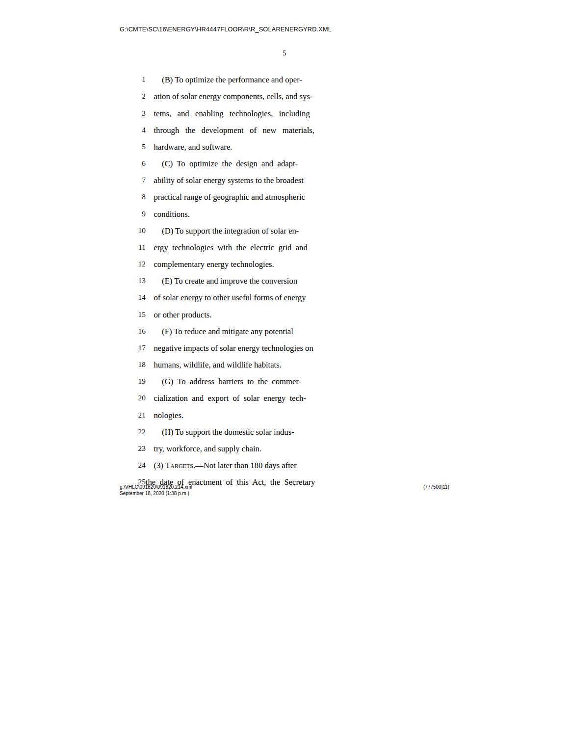G:\CMTE\SC\16\ENERGY\HR4447FLOOR\R\R_SOLARENERGYRD.XML
5
| 1 | (B) To optimize the performance and oper- |
| 2 | ation of solar energy components, cells, and sys- |
| 3 | tems, and enabling technologies, including |
| 4 | through the development of new materials, |
| 5 | hardware, and software. |
| 6 | (C) To optimize the design and adapt- |
| 7 | ability of solar energy systems to the broadest |
| 8 | practical range of geographic and atmospheric |
| 9 | conditions. |
| 10 | (D) To support the integration of solar en- |
| 11 | ergy technologies with the electric grid and |
| 12 | complementary energy technologies. |
| 13 | (E) To create and improve the conversion |
| 14 | of solar energy to other useful forms of energy |
| 15 | or other products. |
| 16 | (F) To reduce and mitigate any potential |
| 17 | negative impacts of solar energy technologies on |
| 18 | humans, wildlife, and wildlife habitats. |
| 19 | (G) To address barriers to the commer- |
| 20 | cialization and export of solar energy tech- |
| 21 | nologies. |
| 22 | (H) To support the domestic solar indus- |
| 23 | try, workforce, and supply chain. |
| 24 | (3) Targets. —Not later than 180 days after |
| 25 | the date of enactment of this Act, the Secretary |
(777500|11) g:\VHLC\091820\091820.214.xml
September 18, 2020 (1:38 p.m.)